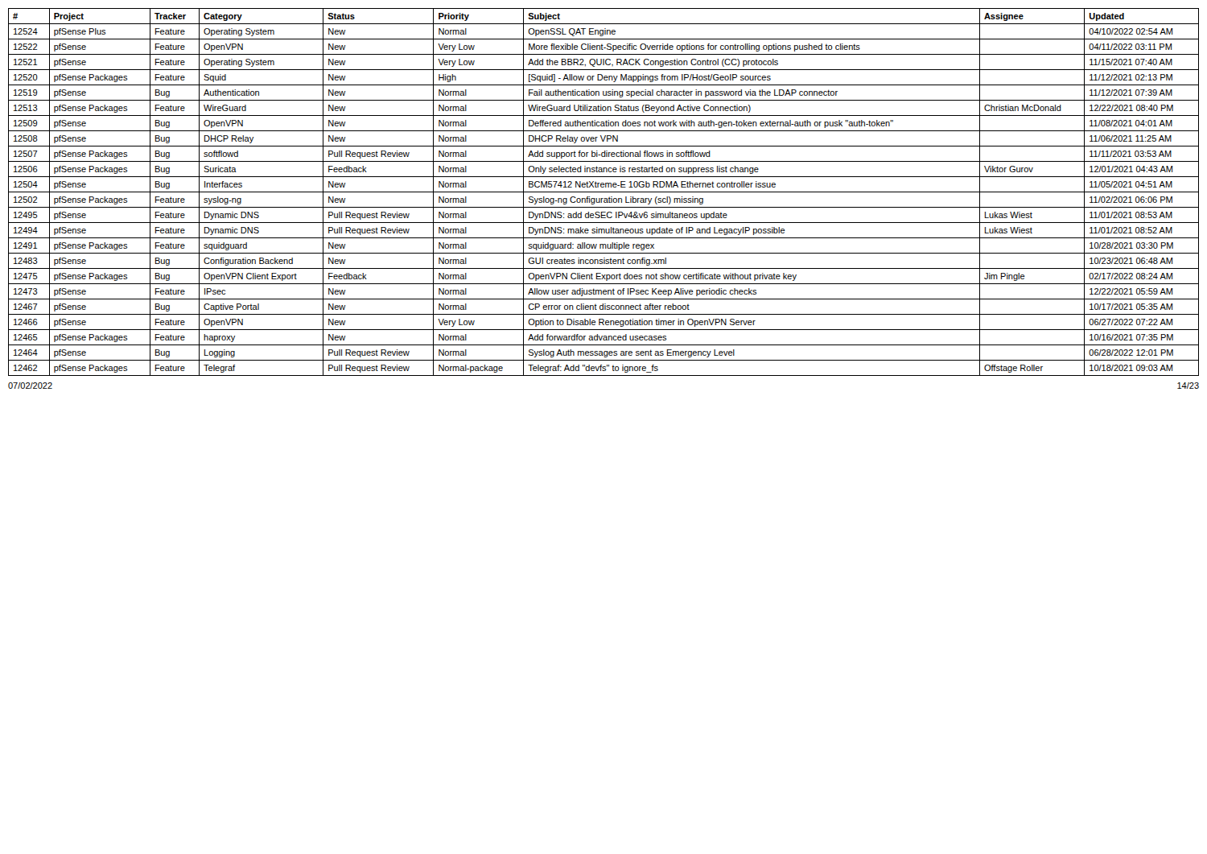| # | Project | Tracker | Category | Status | Priority | Subject | Assignee | Updated |
| --- | --- | --- | --- | --- | --- | --- | --- | --- |
| 12524 | pfSense Plus | Feature | Operating System | New | Normal | OpenSSL QAT Engine | | 04/10/2022 02:54 AM |
| 12522 | pfSense | Feature | OpenVPN | New | Very Low | More flexible Client-Specific Override options for controlling options pushed to clients | | 04/11/2022 03:11 PM |
| 12521 | pfSense | Feature | Operating System | New | Very Low | Add the BBR2, QUIC, RACK Congestion Control (CC) protocols | | 11/15/2021 07:40 AM |
| 12520 | pfSense Packages | Feature | Squid | New | High | [Squid] - Allow or Deny Mappings from IP/Host/GeoIP sources | | 11/12/2021 02:13 PM |
| 12519 | pfSense | Bug | Authentication | New | Normal | Fail authentication using special character in password via the LDAP connector | | 11/12/2021 07:39 AM |
| 12513 | pfSense Packages | Feature | WireGuard | New | Normal | WireGuard Utilization Status (Beyond Active Connection) | Christian McDonald | 12/22/2021 08:40 PM |
| 12509 | pfSense | Bug | OpenVPN | New | Normal | Deffered authentication does not work with auth-gen-token external-auth or pusk "auth-token" | | 11/08/2021 04:01 AM |
| 12508 | pfSense | Bug | DHCP Relay | New | Normal | DHCP Relay over VPN | | 11/06/2021 11:25 AM |
| 12507 | pfSense Packages | Bug | softflowd | Pull Request Review | Normal | Add support for bi-directional flows in softflowd | | 11/11/2021 03:53 AM |
| 12506 | pfSense Packages | Bug | Suricata | Feedback | Normal | Only selected instance is restarted on suppress list change | Viktor Gurov | 12/01/2021 04:43 AM |
| 12504 | pfSense | Bug | Interfaces | New | Normal | BCM57412 NetXtreme-E 10Gb RDMA Ethernet controller issue | | 11/05/2021 04:51 AM |
| 12502 | pfSense Packages | Feature | syslog-ng | New | Normal | Syslog-ng Configuration Library (scl) missing | | 11/02/2021 06:06 PM |
| 12495 | pfSense | Feature | Dynamic DNS | Pull Request Review | Normal | DynDNS: add deSEC IPv4&v6 simultaneos update | Lukas Wiest | 11/01/2021 08:53 AM |
| 12494 | pfSense | Feature | Dynamic DNS | Pull Request Review | Normal | DynDNS: make simultaneous update of IP and LegacyIP possible | Lukas Wiest | 11/01/2021 08:52 AM |
| 12491 | pfSense Packages | Feature | squidguard | New | Normal | squidguard: allow multiple regex | | 10/28/2021 03:30 PM |
| 12483 | pfSense | Bug | Configuration Backend | New | Normal | GUI creates inconsistent config.xml | | 10/23/2021 06:48 AM |
| 12475 | pfSense Packages | Bug | OpenVPN Client Export | Feedback | Normal | OpenVPN Client Export does not show certificate without private key | Jim Pingle | 02/17/2022 08:24 AM |
| 12473 | pfSense | Feature | IPsec | New | Normal | Allow user adjustment of IPsec Keep Alive periodic checks | | 12/22/2021 05:59 AM |
| 12467 | pfSense | Bug | Captive Portal | New | Normal | CP error on client disconnect after reboot | | 10/17/2021 05:35 AM |
| 12466 | pfSense | Feature | OpenVPN | New | Very Low | Option to Disable Renegotiation timer in OpenVPN Server | | 06/27/2022 07:22 AM |
| 12465 | pfSense Packages | Feature | haproxy | New | Normal | Add forwardfor advanced usecases | | 10/16/2021 07:35 PM |
| 12464 | pfSense | Bug | Logging | Pull Request Review | Normal | Syslog Auth messages are sent as Emergency Level | | 06/28/2022 12:01 PM |
| 12462 | pfSense Packages | Feature | Telegraf | Pull Request Review | Normal-package | Telegraf: Add "devfs" to ignore_fs | Offstage Roller | 10/18/2021 09:03 AM |
07/02/2022 14/23